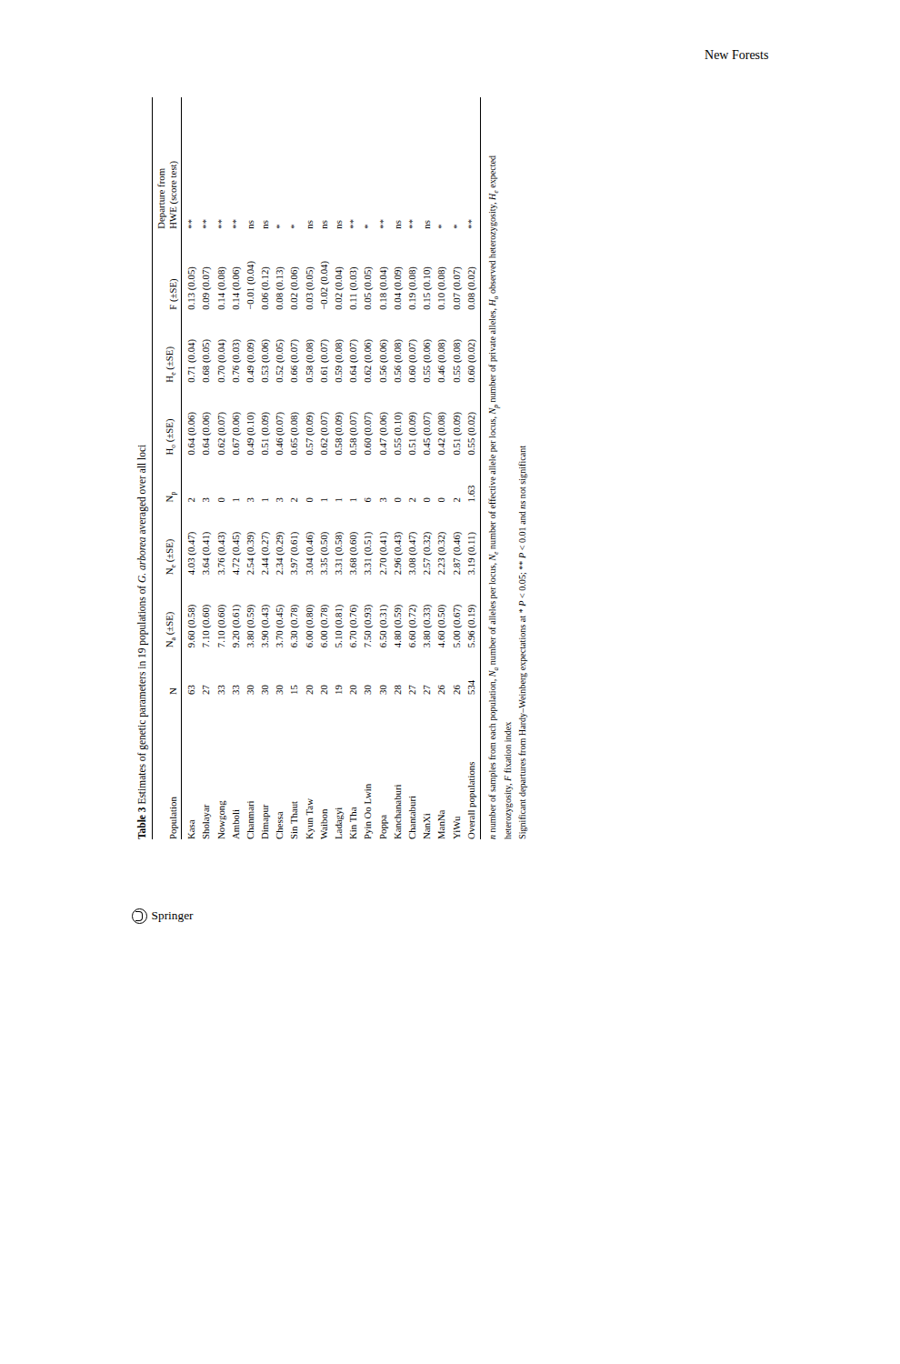New Forests
Table 3 Estimates of genetic parameters in 19 populations of G. arborea averaged over all loci
| Population | N | N a (±SE) | N e (±SE) | N p | H o (±SE) | H e (±SE) | F (±SE) | Departure from HWE (score test) |
| --- | --- | --- | --- | --- | --- | --- | --- | --- |
| Kasa | 63 | 9.60 (0.58) | 4.03 (0.47) | 2 | 0.64 (0.06) | 0.71 (0.04) | 0.13 (0.05) | ** |
| Sholayar | 27 | 7.10 (0.60) | 3.64 (0.41) | 3 | 0.64 (0.06) | 0.68 (0.05) | 0.09 (0.07) | ** |
| Nowgong | 33 | 7.10 (0.60) | 3.76 (0.43) | 0 | 0.62 (0.07) | 0.70 (0.04) | 0.14 (0.08) | ** |
| Amboli | 33 | 9.20 (0.61) | 4.72 (0.45) | 1 | 0.67 (0.06) | 0.76 (0.03) | 0.14 (0.06) | ** |
| Chanmari | 30 | 3.80 (0.59) | 2.54 (0.39) | 3 | 0.49 (0.10) | 0.49 (0.09) | −0.01 (0.04) | ns |
| Dimapur | 30 | 3.90 (0.43) | 2.44 (0.27) | 1 | 0.51 (0.09) | 0.53 (0.06) | 0.06 (0.12) | ns |
| Chessa | 30 | 3.70 (0.45) | 2.34 (0.29) | 3 | 0.46 (0.07) | 0.52 (0.05) | 0.08 (0.13) | * |
| Sin Thaut | 15 | 6.30 (0.78) | 3.97 (0.61) | 2 | 0.65 (0.08) | 0.66 (0.07) | 0.02 (0.06) | * |
| Kyun Taw | 20 | 6.00 (0.80) | 3.04 (0.46) | 0 | 0.57 (0.09) | 0.58 (0.08) | 0.03 (0.05) | ns |
| Waibon | 20 | 6.00 (0.78) | 3.35 (0.50) | 1 | 0.62 (0.07) | 0.61 (0.07) | −0.02 (0.04) | ns |
| Ladagyi | 19 | 5.10 (0.81) | 3.31 (0.58) | 1 | 0.58 (0.09) | 0.59 (0.08) | 0.02 (0.04) | ns |
| Kin Tha | 20 | 6.70 (0.76) | 3.68 (0.60) | 1 | 0.58 (0.07) | 0.64 (0.07) | 0.11 (0.03) | ** |
| Pyin Oo Lwin | 30 | 7.50 (0.93) | 3.31 (0.51) | 6 | 0.60 (0.07) | 0.62 (0.06) | 0.05 (0.05) | * |
| Poppa | 30 | 6.50 (0.31) | 2.70 (0.41) | 3 | 0.47 (0.06) | 0.56 (0.06) | 0.18 (0.04) | ** |
| Kanchanaburi | 28 | 4.80 (0.59) | 2.96 (0.43) | 0 | 0.55 (0.10) | 0.56 (0.08) | 0.04 (0.09) | ns |
| Chantaburi | 27 | 6.60 (0.72) | 3.08 (0.47) | 2 | 0.51 (0.09) | 0.60 (0.07) | 0.19 (0.08) | ** |
| NanXi | 27 | 3.80 (0.33) | 2.57 (0.32) | 0 | 0.45 (0.07) | 0.55 (0.06) | 0.15 (0.10) | ns |
| ManNa | 26 | 4.60 (0.50) | 2.23 (0.32) | 0 | 0.42 (0.08) | 0.46 (0.08) | 0.10 (0.08) | * |
| YiWu | 26 | 5.00 (0.67) | 2.87 (0.46) | 2 | 0.51 (0.09) | 0.55 (0.08) | 0.07 (0.07) | * |
| Overall populations | 534 | 5.96 (0.19) | 3.19 (0.11) | 1.63 | 0.55 (0.02) | 0.60 (0.02) | 0.08 (0.02) | ** |
n number of samples from each population, Na number of alleles per locus, Ne number of effective allele per locus, Np number of private alleles, Ho observed heterozygosity, He expected heterozygosity, F fixation index
Significant departures from Hardy–Weinberg expectations at * P < 0.05; ** P < 0.01 and ns not significant
Springer